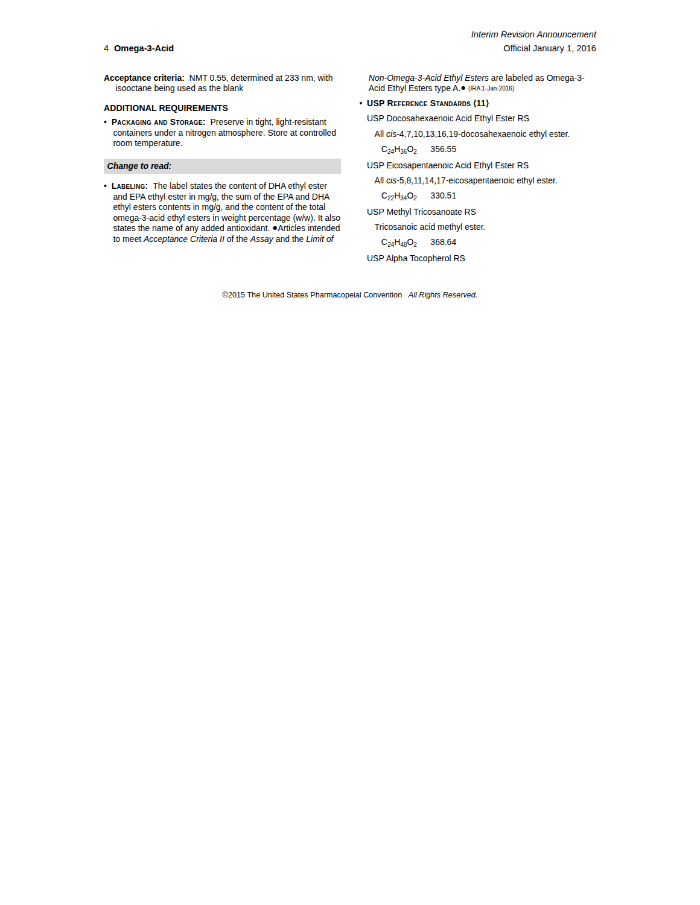Interim Revision Announcement
4 Omega-3-Acid
Official January 1, 2016
Acceptance criteria: NMT 0.55, determined at 233 nm, with isooctane being used as the blank
ADDITIONAL REQUIREMENTS
Packaging and Storage: Preserve in tight, light-resistant containers under a nitrogen atmosphere. Store at controlled room temperature.
Change to read:
Labeling: The label states the content of DHA ethyl ester and EPA ethyl ester in mg/g, the sum of the EPA and DHA ethyl esters contents in mg/g, and the content of the total omega-3-acid ethyl esters in weight percentage (w/w). It also states the name of any added antioxidant. ●Articles intended to meet Acceptance Criteria II of the Assay and the Limit of Non-Omega-3-Acid Ethyl Esters are labeled as Omega-3-Acid Ethyl Esters type A.● (IRA 1-Jan-2016)
USP Reference Standards ⟨11⟩
USP Docosahexaenoic Acid Ethyl Ester RS
All cis-4,7,10,13,16,19-docosahexaenoic ethyl ester.
C24H36O2 356.55
USP Eicosapentaenoic Acid Ethyl Ester RS
All cis-5,8,11,14,17-eicosapentaenoic ethyl ester.
C22H34O2 330.51
USP Methyl Tricosanoate RS
Tricosanoic acid methyl ester.
C24H48O2 368.64
USP Alpha Tocopherol RS
©2015 The United States Pharmacopeial Convention All Rights Reserved.